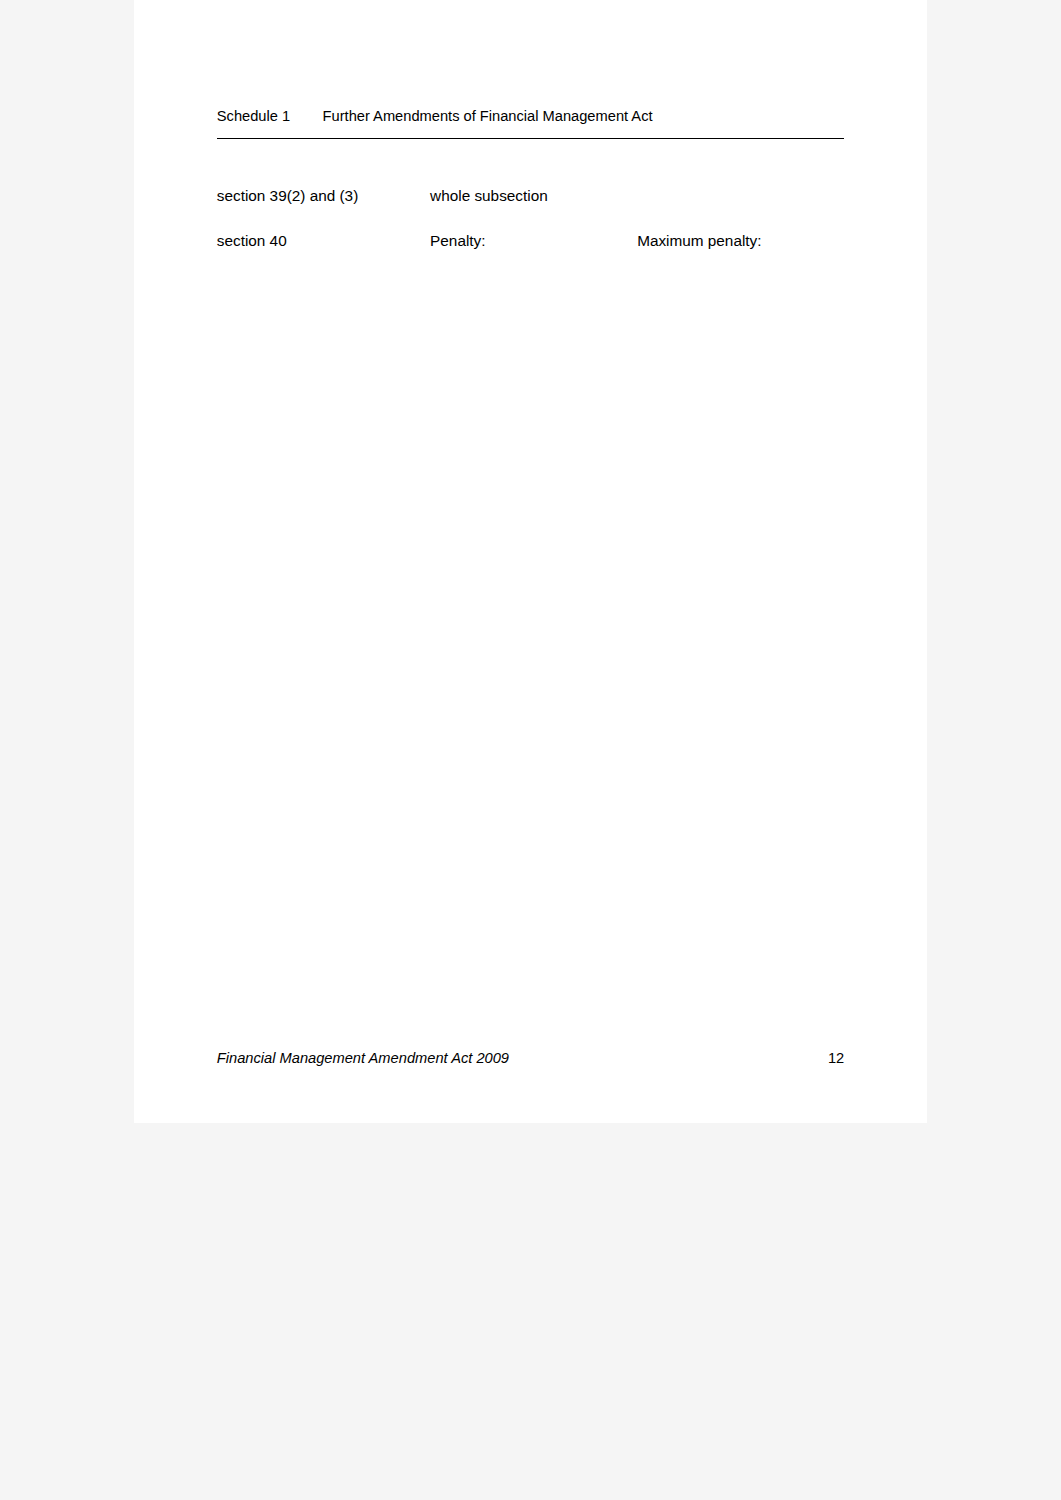Schedule 1 Further Amendments of Financial Management Act
| section 39(2) and (3) | whole subsection | |
| section 40 | Penalty: | Maximum penalty: |
Financial Management Amendment Act 2009 12